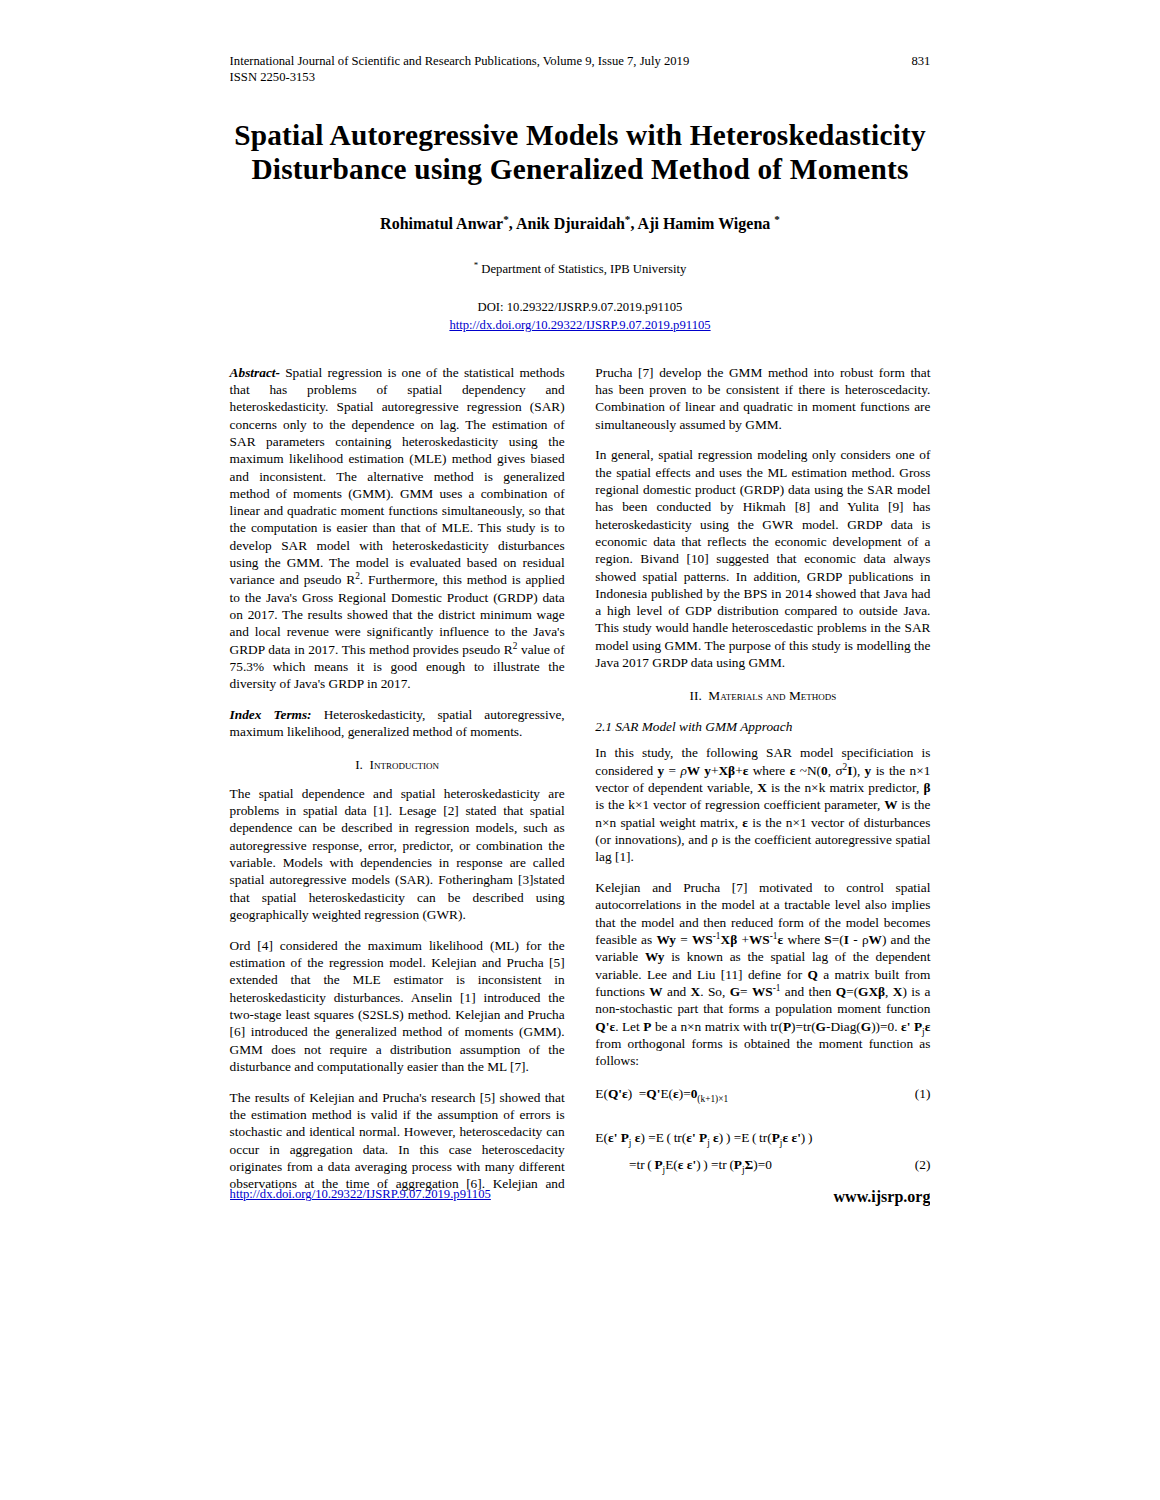International Journal of Scientific and Research Publications, Volume 9, Issue 7, July 2019
ISSN 2250-3153
831
Spatial Autoregressive Models with Heteroskedasticity Disturbance using Generalized Method of Moments
Rohimatul Anwar*, Anik Djuraidah*, Aji Hamim Wigena *
* Department of Statistics, IPB University
DOI: 10.29322/IJSRP.9.07.2019.p91105
http://dx.doi.org/10.29322/IJSRP.9.07.2019.p91105
Abstract- Spatial regression is one of the statistical methods that has problems of spatial dependency and heteroskedasticity. Spatial autoregressive regression (SAR) concerns only to the dependence on lag. The estimation of SAR parameters containing heteroskedasticity using the maximum likelihood estimation (MLE) method gives biased and inconsistent. The alternative method is generalized method of moments (GMM). GMM uses a combination of linear and quadratic moment functions simultaneously, so that the computation is easier than that of MLE. This study is to develop SAR model with heteroskedasticity disturbances using the GMM. The model is evaluated based on residual variance and pseudo R2. Furthermore, this method is applied to the Java's Gross Regional Domestic Product (GRDP) data on 2017. The results showed that the district minimum wage and local revenue were significantly influence to the Java's GRDP data in 2017. This method provides pseudo R2 value of 75.3% which means it is good enough to illustrate the diversity of Java's GRDP in 2017.
Index Terms: Heteroskedasticity, spatial autoregressive, maximum likelihood, generalized method of moments.
I. Introduction
The spatial dependence and spatial heteroskedasticity are problems in spatial data [1]. Lesage [2] stated that spatial dependence can be described in regression models, such as autoregressive response, error, predictor, or combination the variable. Models with dependencies in response are called spatial autoregressive models (SAR). Fotheringham [3]stated that spatial heteroskedasticity can be described using geographically weighted regression (GWR).
Ord [4] considered the maximum likelihood (ML) for the estimation of the regression model. Kelejian and Prucha [5] extended that the MLE estimator is inconsistent in heteroskedasticity disturbances. Anselin [1] introduced the two-stage least squares (S2SLS) method. Kelejian and Prucha [6] introduced the generalized method of moments (GMM). GMM does not require a distribution assumption of the disturbance and computationally easier than the ML [7].
The results of Kelejian and Prucha's research [5] showed that the estimation method is valid if the assumption of errors is stochastic and identical normal. However, heteroscedacity can occur in aggregation data. In this case heteroscedacity originates from a data averaging process with many different observations at the time of aggregation [6]. Kelejian and Prucha [7] develop the GMM method into robust form that has been proven to be consistent if there is heteroscedacity. Combination of linear and quadratic in moment functions are simultaneously assumed by GMM.
In general, spatial regression modeling only considers one of the spatial effects and uses the ML estimation method. Gross regional domestic product (GRDP) data using the SAR model has been conducted by Hikmah [8] and Yulita [9] has heteroskedasticity using the GWR model. GRDP data is economic data that reflects the economic development of a region. Bivand [10] suggested that economic data always showed spatial patterns. In addition, GRDP publications in Indonesia published by the BPS in 2014 showed that Java had a high level of GDP distribution compared to outside Java. This study would handle heteroscedastic problems in the SAR model using GMM. The purpose of this study is modelling the Java 2017 GRDP data using GMM.
II. Materials and Methods
2.1 SAR Model with GMM Approach
In this study, the following SAR model specificiation is considered y = ρW y+Xβ+ε where ε ~N(0, σ2I), y is the n×1 vector of dependent variable, X is the n×k matrix predictor, β is the k×1 vector of regression coefficient parameter, W is the n×n spatial weight matrix, ε is the n×1 vector of disturbances (or innovations), and ρ is the coefficient autoregressive spatial lag [1].
Kelejian and Prucha [7] motivated to control spatial autocorrelations in the model at a tractable level also implies that the model and then reduced form of the model becomes feasible as Wy = WS-1Xβ +WS-1ε where S=(I - ρW) and the variable Wy is known as the spatial lag of the dependent variable. Lee and Liu [11] define for Q a matrix built from functions W and X. So, G= WS-1 and then Q=(GXβ, X) is a non-stochastic part that forms a population moment function Q'ε. Let P be a n×n matrix with tr(P)=tr(G-Diag(G))=0. ε' Pjε from orthogonal forms is obtained the moment function as follows:
E(Q'ε) =Q'E(ε)=0(k+1)×1 (1)
E(ε' Pj ε) =E ( tr(ε' Pj ε) ) =E ( tr(Pjε ε') )
=tr ( PjE(ε ε') ) =tr (PjΣ)=0 (2)
http://dx.doi.org/10.29322/IJSRP.9.07.2019.p91105
www.ijsrp.org